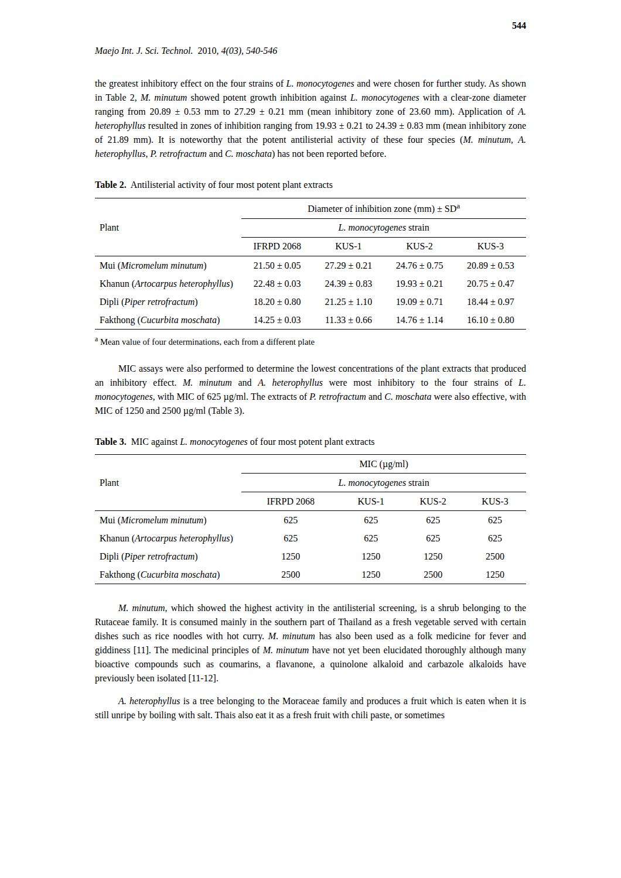544
Maejo Int. J. Sci. Technol. 2010, 4(03), 540-546
the greatest inhibitory effect on the four strains of L. monocytogenes and were chosen for further study. As shown in Table 2, M. minutum showed potent growth inhibition against L. monocytogenes with a clear-zone diameter ranging from 20.89 ± 0.53 mm to 27.29 ± 0.21 mm (mean inhibitory zone of 23.60 mm). Application of A. heterophyllus resulted in zones of inhibition ranging from 19.93 ± 0.21 to 24.39 ± 0.83 mm (mean inhibitory zone of 21.89 mm). It is noteworthy that the potent antilisterial activity of these four species (M. minutum, A. heterophyllus, P. retrofractum and C. moschata) has not been reported before.
Table 2. Antilisterial activity of four most potent plant extracts
| | Diameter of inhibition zone (mm) ± SD a |
| Plant | L. monocytogenes strain |
| | IFRPD 2068 | KUS-1 | KUS-2 | KUS-3 |
| Mui ( Micromelum minutum ) | 21.50 ± 0.05 | 27.29 ± 0.21 | 24.76 ± 0.75 | 20.89 ± 0.53 |
| Khanun ( Artocarpus heterophyllus ) | 22.48 ± 0.03 | 24.39 ± 0.83 | 19.93 ± 0.21 | 20.75 ± 0.47 |
| Dipli ( Piper retrofractum ) | 18.20 ± 0.80 | 21.25 ± 1.10 | 19.09 ± 0.71 | 18.44 ± 0.97 |
| Fakthong ( Cucurbita moschata ) | 14.25 ± 0.03 | 11.33 ± 0.66 | 14.76 ± 1.14 | 16.10 ± 0.80 |
a Mean value of four determinations, each from a different plate
MIC assays were also performed to determine the lowest concentrations of the plant extracts that produced an inhibitory effect. M. minutum and A. heterophyllus were most inhibitory to the four strains of L. monocytogenes, with MIC of 625 µg/ml. The extracts of P. retrofractum and C. moschata were also effective, with MIC of 1250 and 2500 µg/ml (Table 3).
Table 3. MIC against L. monocytogenes of four most potent plant extracts
| | MIC (µg/ml) |
| Plant | L. monocytogenes strain |
| | IFRPD 2068 | KUS-1 | KUS-2 | KUS-3 |
| Mui ( Micromelum minutum ) | 625 | 625 | 625 | 625 |
| Khanun ( Artocarpus heterophyllus ) | 625 | 625 | 625 | 625 |
| Dipli ( Piper retrofractum ) | 1250 | 1250 | 1250 | 2500 |
| Fakthong ( Cucurbita moschata ) | 2500 | 1250 | 2500 | 1250 |
M. minutum, which showed the highest activity in the antilisterial screening, is a shrub belonging to the Rutaceae family. It is consumed mainly in the southern part of Thailand as a fresh vegetable served with certain dishes such as rice noodles with hot curry. M. minutum has also been used as a folk medicine for fever and giddiness [11]. The medicinal principles of M. minutum have not yet been elucidated thoroughly although many bioactive compounds such as coumarins, a flavanone, a quinolone alkaloid and carbazole alkaloids have previously been isolated [11-12].
A. heterophyllus is a tree belonging to the Moraceae family and produces a fruit which is eaten when it is still unripe by boiling with salt. Thais also eat it as a fresh fruit with chili paste, or sometimes